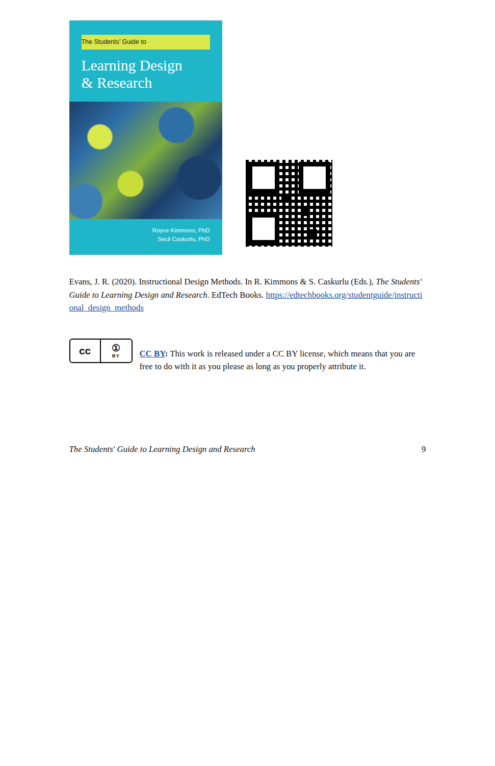The Students’ Guide to
Learning Design
& Research
Royce Kimmons, PhD
Secil Caskurlu, PhD
Evans, J. R. (2020). Instructional Design Methods. In R. Kimmons & S. Caskurlu (Eds.), The Students' Guide to Learning Design and Research. EdTech Books. https://edtechbooks.org/studentguide/instructional_design_methods
cc
① BY
CC BY: This work is released under a CC BY license, which means that you are free to do with it as you please as long as you properly attribute it.
The Students' Guide to Learning Design and Research 9